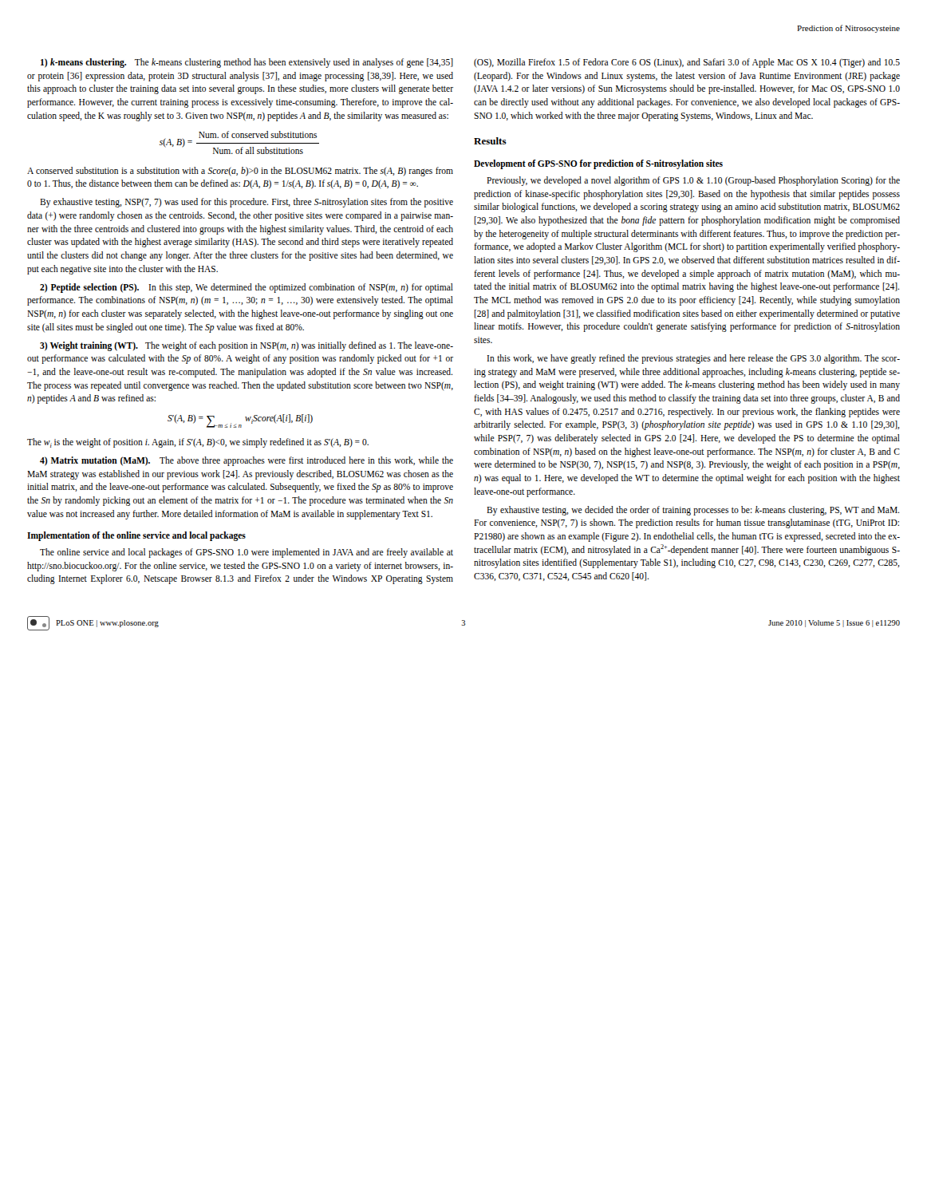Prediction of Nitrosocysteine
1) k-means clustering. The k-means clustering method has been extensively used in analyses of gene [34,35] or protein [36] expression data, protein 3D structural analysis [37], and image processing [38,39]. Here, we used this approach to cluster the training data set into several groups. In these studies, more clusters will generate better performance. However, the current training process is excessively time-consuming. Therefore, to improve the calculation speed, the K was roughly set to 3. Given two NSP(m, n) peptides A and B, the similarity was measured as:
s(A, B) = Num. of conserved substitutions Num. of all substitutions
A conserved substitution is a substitution with a Score(a, b)>0 in the BLOSUM62 matrix. The s(A, B) ranges from 0 to 1. Thus, the distance between them can be defined as: D(A, B) = 1/s(A, B). If s(A, B) = 0, D(A, B) = ∞.
By exhaustive testing, NSP(7, 7) was used for this procedure. First, three S-nitrosylation sites from the positive data (+) were randomly chosen as the centroids. Second, the other positive sites were compared in a pairwise manner with the three centroids and clustered into groups with the highest similarity values. Third, the centroid of each cluster was updated with the highest average similarity (HAS). The second and third steps were iteratively repeated until the clusters did not change any longer. After the three clusters for the positive sites had been determined, we put each negative site into the cluster with the HAS.
2) Peptide selection (PS). In this step, We determined the optimized combination of NSP(m, n) for optimal performance. The combinations of NSP(m, n) (m = 1, …, 30; n = 1, …, 30) were extensively tested. The optimal NSP(m, n) for each cluster was separately selected, with the highest leave-one-out performance by singling out one site (all sites must be singled out one time). The Sp value was fixed at 80%.
3) Weight training (WT). The weight of each position in NSP(m, n) was initially defined as 1. The leave-one-out performance was calculated with the Sp of 80%. A weight of any position was randomly picked out for +1 or −1, and the leave-one-out result was re-computed. The manipulation was adopted if the Sn value was increased. The process was repeated until convergence was reached. Then the updated substitution score between two NSP(m, n) peptides A and B was refined as:
S′(A, B) = ∑−m ≤ i ≤ n wiScore(A[i], B[i])
The wi is the weight of position i. Again, if S′(A, B)<0, we simply redefined it as S′(A, B) = 0.
4) Matrix mutation (MaM). The above three approaches were first introduced here in this work, while the MaM strategy was established in our previous work [24]. As previously described, BLOSUM62 was chosen as the initial matrix, and the leave-one-out performance was calculated. Subsequently, we fixed the Sp as 80% to improve the Sn by randomly picking out an element of the matrix for +1 or −1. The procedure was terminated when the Sn value was not increased any further. More detailed information of MaM is available in supplementary Text S1.
Implementation of the online service and local packages
The online service and local packages of GPS-SNO 1.0 were implemented in JAVA and are freely available at http://sno.biocuckoo.org/. For the online service, we tested the GPS-SNO 1.0 on a variety of internet browsers, including Internet Explorer 6.0, Netscape Browser 8.1.3 and Firefox 2 under the Windows XP Operating System (OS), Mozilla Firefox 1.5 of Fedora Core 6 OS (Linux), and Safari 3.0 of Apple Mac OS X 10.4 (Tiger) and 10.5 (Leopard). For the Windows and Linux systems, the latest version of Java Runtime Environment (JRE) package (JAVA 1.4.2 or later versions) of Sun Microsystems should be pre-installed. However, for Mac OS, GPS-SNO 1.0 can be directly used without any additional packages. For convenience, we also developed local packages of GPS-SNO 1.0, which worked with the three major Operating Systems, Windows, Linux and Mac.
Results
Development of GPS-SNO for prediction of S-nitrosylation sites
Previously, we developed a novel algorithm of GPS 1.0 & 1.10 (Group-based Phosphorylation Scoring) for the prediction of kinase-specific phosphorylation sites [29,30]. Based on the hypothesis that similar peptides possess similar biological functions, we developed a scoring strategy using an amino acid substitution matrix, BLOSUM62 [29,30]. We also hypothesized that the bona fide pattern for phosphorylation modification might be compromised by the heterogeneity of multiple structural determinants with different features. Thus, to improve the prediction performance, we adopted a Markov Cluster Algorithm (MCL for short) to partition experimentally verified phosphorylation sites into several clusters [29,30]. In GPS 2.0, we observed that different substitution matrices resulted in different levels of performance [24]. Thus, we developed a simple approach of matrix mutation (MaM), which mutated the initial matrix of BLOSUM62 into the optimal matrix having the highest leave-one-out performance [24]. The MCL method was removed in GPS 2.0 due to its poor efficiency [24]. Recently, while studying sumoylation [28] and palmitoylation [31], we classified modification sites based on either experimentally determined or putative linear motifs. However, this procedure couldn't generate satisfying performance for prediction of S-nitrosylation sites.
In this work, we have greatly refined the previous strategies and here release the GPS 3.0 algorithm. The scoring strategy and MaM were preserved, while three additional approaches, including k-means clustering, peptide selection (PS), and weight training (WT) were added. The k-means clustering method has been widely used in many fields [34–39]. Analogously, we used this method to classify the training data set into three groups, cluster A, B and C, with HAS values of 0.2475, 0.2517 and 0.2716, respectively. In our previous work, the flanking peptides were arbitrarily selected. For example, PSP(3, 3) (phosphorylation site peptide) was used in GPS 1.0 & 1.10 [29,30], while PSP(7, 7) was deliberately selected in GPS 2.0 [24]. Here, we developed the PS to determine the optimal combination of NSP(m, n) based on the highest leave-one-out performance. The NSP(m, n) for cluster A, B and C were determined to be NSP(30, 7), NSP(15, 7) and NSP(8, 3). Previously, the weight of each position in a PSP(m, n) was equal to 1. Here, we developed the WT to determine the optimal weight for each position with the highest leave-one-out performance.
By exhaustive testing, we decided the order of training processes to be: k-means clustering, PS, WT and MaM. For convenience, NSP(7, 7) is shown. The prediction results for human tissue transglutaminase (tTG, UniProt ID: P21980) are shown as an example (Figure 2). In endothelial cells, the human tTG is expressed, secreted into the extracellular matrix (ECM), and nitrosylated in a Ca2+-dependent manner [40]. There were fourteen unambiguous S-nitrosylation sites identified (Supplementary Table S1), including C10, C27, C98, C143, C230, C269, C277, C285, C336, C370, C371, C524, C545 and C620 [40].
PLoS ONE | www.plosone.org
3
June 2010 | Volume 5 | Issue 6 | e11290